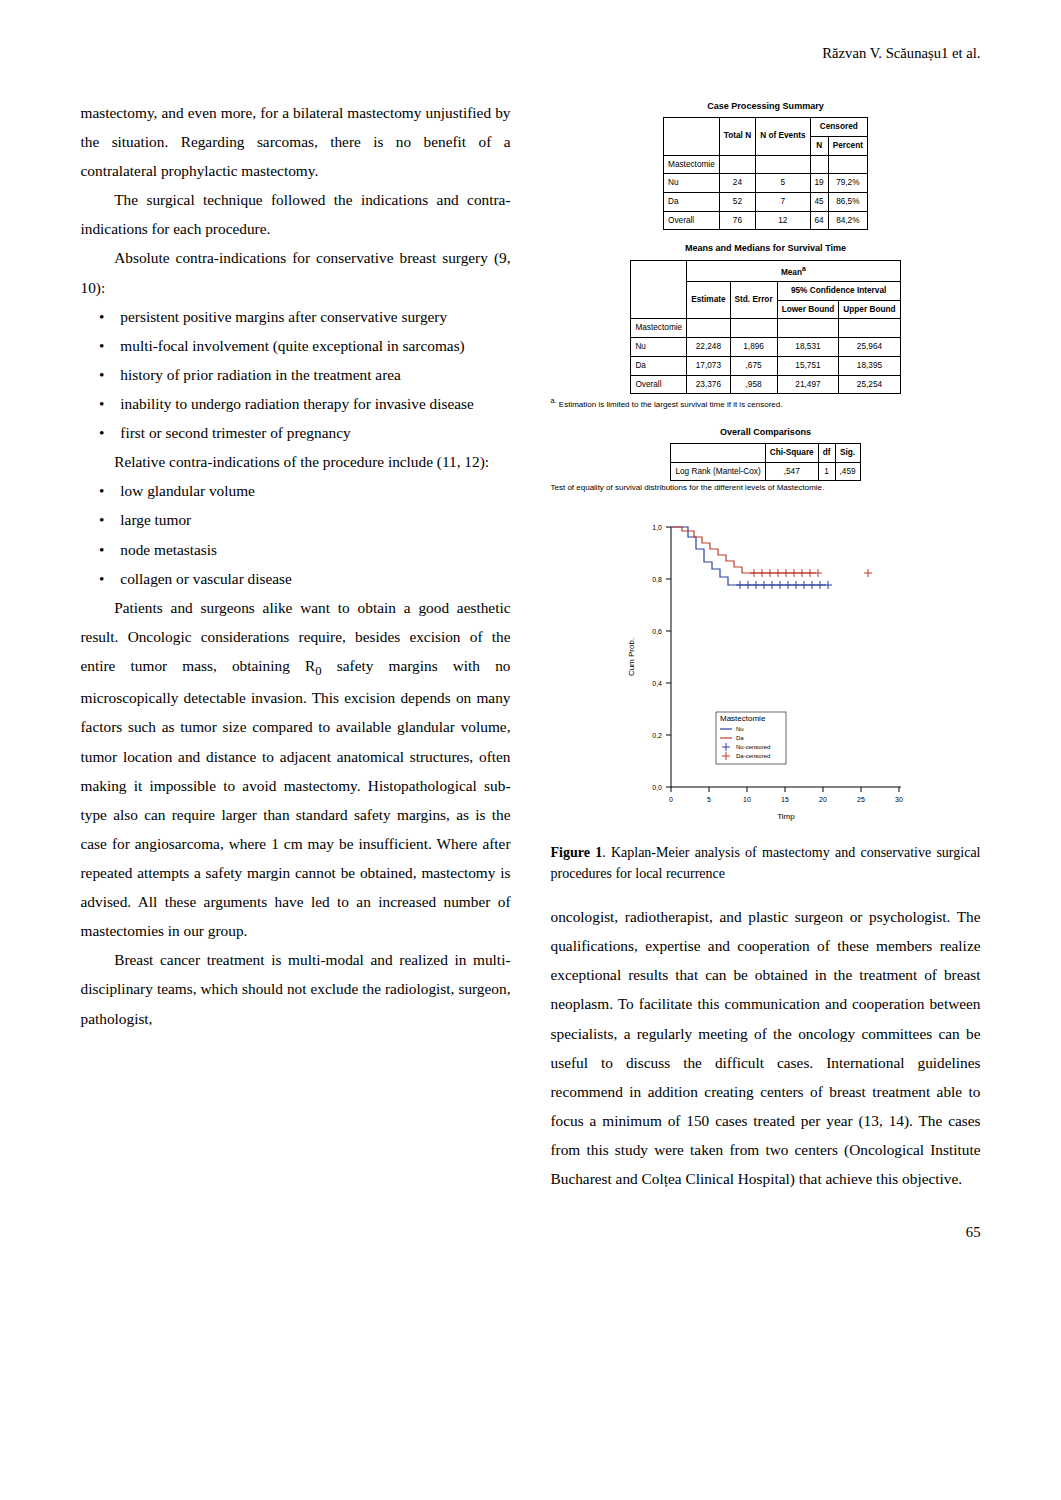Răzvan V. Scăunașu1 et al.
mastectomy, and even more, for a bilateral mastectomy unjustified by the situation. Regarding sarcomas, there is no benefit of a contralateral prophylactic mastectomy.
The surgical technique followed the indications and contra-indications for each procedure.
Absolute contra-indications for conservative breast surgery (9, 10):
persistent positive margins after conservative surgery
multi-focal involvement (quite exceptional in sarcomas)
history of prior radiation in the treatment area
inability to undergo radiation therapy for invasive disease
first or second trimester of pregnancy
Relative contra-indications of the procedure include (11, 12):
low glandular volume
large tumor
node metastasis
collagen or vascular disease
Patients and surgeons alike want to obtain a good aesthetic result. Oncologic considerations require, besides excision of the entire tumor mass, obtaining R0 safety margins with no microscopically detectable invasion. This excision depends on many factors such as tumor size compared to available glandular volume, tumor location and distance to adjacent anatomical structures, often making it impossible to avoid mastectomy. Histopathological sub-type also can require larger than standard safety margins, as is the case for angiosarcoma, where 1 cm may be insufficient. Where after repeated attempts a safety margin cannot be obtained, mastectomy is advised. All these arguments have led to an increased number of mastectomies in our group.
Breast cancer treatment is multi-modal and realized in multi-disciplinary teams, which should not exclude the radiologist, surgeon, pathologist,
Case Processing Summary
| | Total N | N of Events | Censored |
| --- | --- | --- | --- |
| N | Percent |
| Mastectomie | | | | |
| Nu | 24 | 5 | 19 | 79,2% |
| Da | 52 | 7 | 45 | 86,5% |
| Overall | 76 | 12 | 64 | 84,2% |
Means and Medians for Survival Time
| | Mean a |
| --- | --- |
| Estimate | Std. Error | 95% Confidence Interval |
| Lower Bound | Upper Bound |
| Mastectomie | | | | |
| Nu | 22,248 | 1,896 | 18,531 | 25,964 |
| Da | 17,073 | ,675 | 15,751 | 18,395 |
| Overall | 23,376 | ,958 | 21,497 | 25,254 |
a. Estimation is limited to the largest survival time if it is censored.
Overall Comparisons
| | Chi-Square | df | Sig. |
| --- | --- | --- | --- |
| Log Rank (Mantel-Cox) | ,547 | 1 | ,459 |
Test of equality of survival distributions for the different levels of Mastectomie.
0,0 0,2 0,4 0,6 0,8 1,0 Cum Prob. 0 5 10 15 20 25 30 Timp Mastectomie Nu Da Nu-censored Da-censored
Figure 1. Kaplan-Meier analysis of mastectomy and conservative surgical procedures for local recurrence
oncologist, radiotherapist, and plastic surgeon or psychologist. The qualifications, expertise and cooperation of these members realize exceptional results that can be obtained in the treatment of breast neoplasm. To facilitate this communication and cooperation between specialists, a regularly meeting of the oncology committees can be useful to discuss the difficult cases. International guidelines recommend in addition creating centers of breast treatment able to focus a minimum of 150 cases treated per year (13, 14). The cases from this study were taken from two centers (Oncological Institute Bucharest and Colțea Clinical Hospital) that achieve this objective.
65